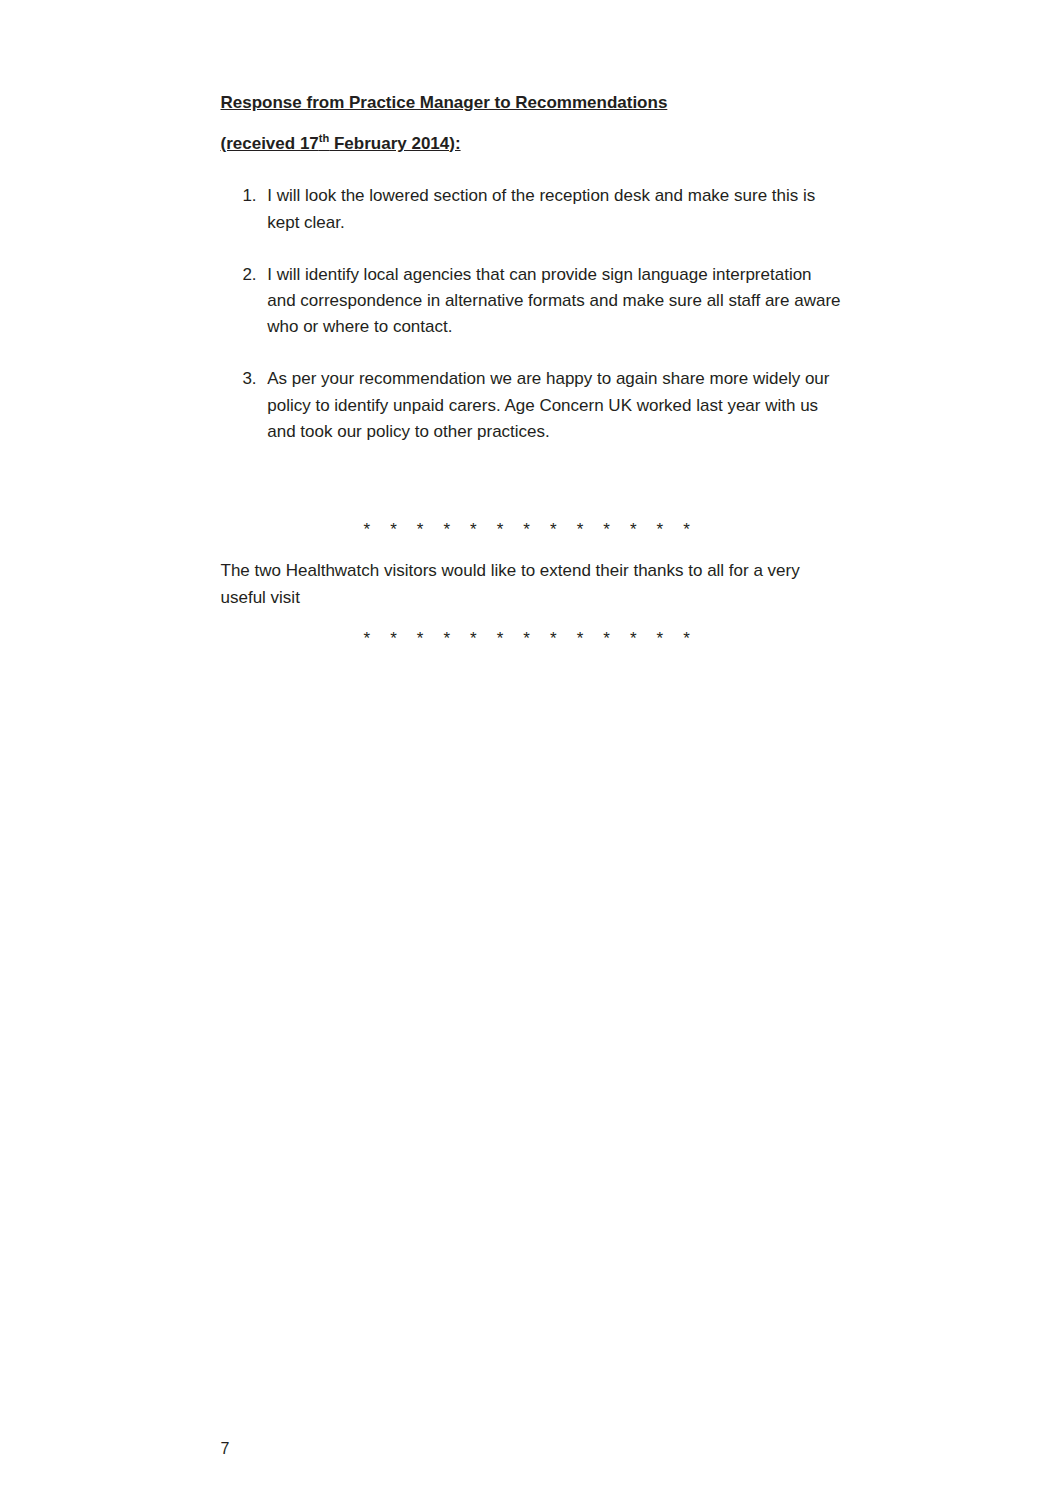Response from Practice Manager to Recommendations (received 17th February 2014):
I will look the lowered section of the reception desk and make sure this is kept clear.
I will identify local agencies that can provide sign language interpretation and correspondence in alternative formats and make sure all staff are aware who or where to contact.
As per your recommendation we are happy to again share more widely our policy to identify unpaid carers. Age Concern UK worked last year with us and took our policy to other practices.
* * * * * * * * * * * * *
The two Healthwatch visitors would like to extend their thanks to all for a very useful visit
* * * * * * * * * * * * *
7